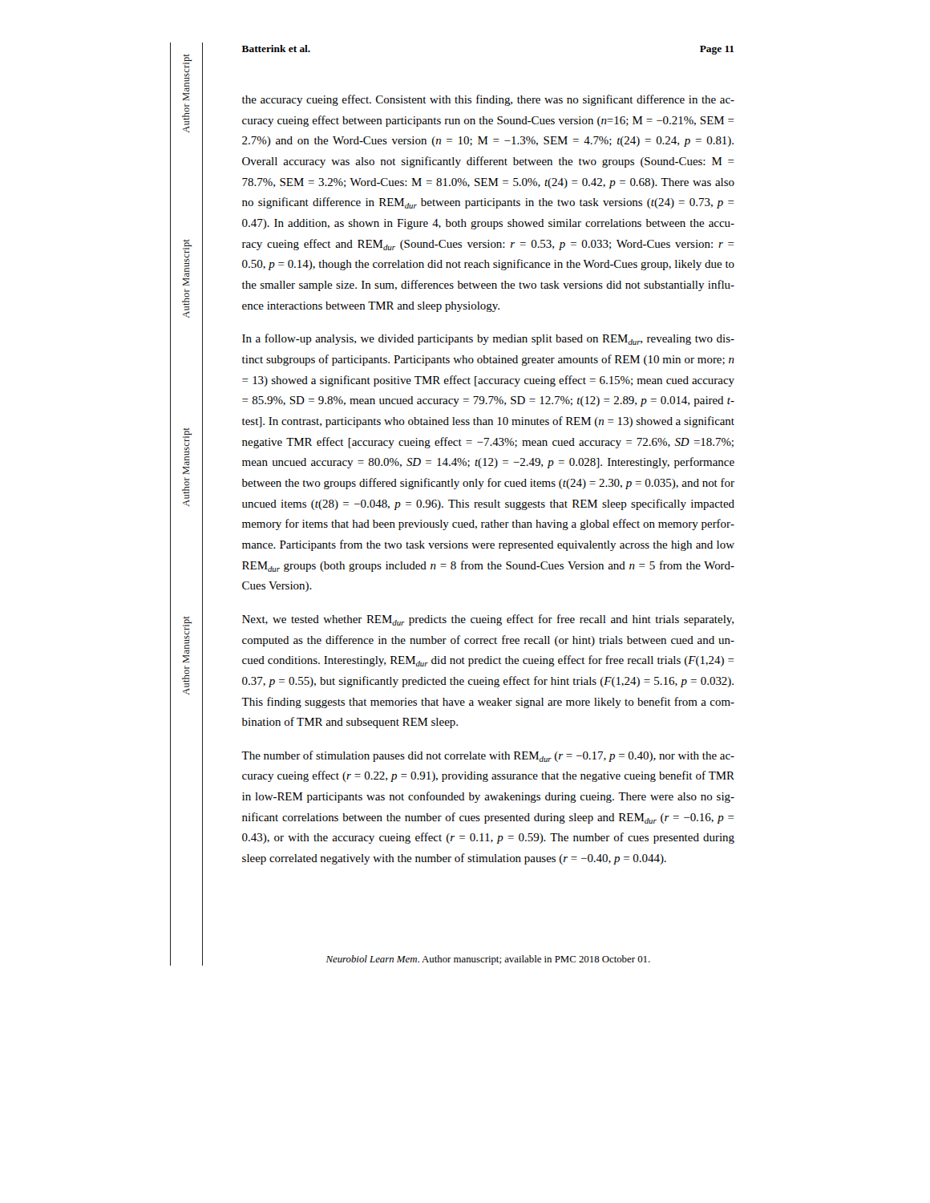Author Manuscript Author Manuscript Author Manuscript Author Manuscript
Batterink et al.
Page 11
the accuracy cueing effect. Consistent with this finding, there was no significant difference in the accuracy cueing effect between participants run on the Sound-Cues version (n=16; M = −0.21%, SEM = 2.7%) and on the Word-Cues version (n = 10; M = −1.3%, SEM = 4.7%; t(24) = 0.24, p = 0.81). Overall accuracy was also not significantly different between the two groups (Sound-Cues: M = 78.7%, SEM = 3.2%; Word-Cues: M = 81.0%, SEM = 5.0%, t(24) = 0.42, p = 0.68). There was also no significant difference in REMdur between participants in the two task versions (t(24) = 0.73, p = 0.47). In addition, as shown in Figure 4, both groups showed similar correlations between the accuracy cueing effect and REMdur (Sound-Cues version: r = 0.53, p = 0.033; Word-Cues version: r = 0.50, p = 0.14), though the correlation did not reach significance in the Word-Cues group, likely due to the smaller sample size. In sum, differences between the two task versions did not substantially influence interactions between TMR and sleep physiology.
In a follow-up analysis, we divided participants by median split based on REMdur, revealing two distinct subgroups of participants. Participants who obtained greater amounts of REM (10 min or more; n = 13) showed a significant positive TMR effect [accuracy cueing effect = 6.15%; mean cued accuracy = 85.9%, SD = 9.8%, mean uncued accuracy = 79.7%, SD = 12.7%; t(12) = 2.89, p = 0.014, paired t-test]. In contrast, participants who obtained less than 10 minutes of REM (n = 13) showed a significant negative TMR effect [accuracy cueing effect = −7.43%; mean cued accuracy = 72.6%, SD =18.7%; mean uncued accuracy = 80.0%, SD = 14.4%; t(12) = −2.49, p = 0.028]. Interestingly, performance between the two groups differed significantly only for cued items (t(24) = 2.30, p = 0.035), and not for uncued items (t(28) = −0.048, p = 0.96). This result suggests that REM sleep specifically impacted memory for items that had been previously cued, rather than having a global effect on memory performance. Participants from the two task versions were represented equivalently across the high and low REMdur groups (both groups included n = 8 from the Sound-Cues Version and n = 5 from the Word-Cues Version).
Next, we tested whether REMdur predicts the cueing effect for free recall and hint trials separately, computed as the difference in the number of correct free recall (or hint) trials between cued and uncued conditions. Interestingly, REMdur did not predict the cueing effect for free recall trials (F(1,24) = 0.37, p = 0.55), but significantly predicted the cueing effect for hint trials (F(1,24) = 5.16, p = 0.032). This finding suggests that memories that have a weaker signal are more likely to benefit from a combination of TMR and subsequent REM sleep.
The number of stimulation pauses did not correlate with REMdur (r = −0.17, p = 0.40), nor with the accuracy cueing effect (r = 0.22, p = 0.91), providing assurance that the negative cueing benefit of TMR in low-REM participants was not confounded by awakenings during cueing. There were also no significant correlations between the number of cues presented during sleep and REMdur (r = −0.16, p = 0.43), or with the accuracy cueing effect (r = 0.11, p = 0.59). The number of cues presented during sleep correlated negatively with the number of stimulation pauses (r = −0.40, p = 0.044).
Neurobiol Learn Mem. Author manuscript; available in PMC 2018 October 01.